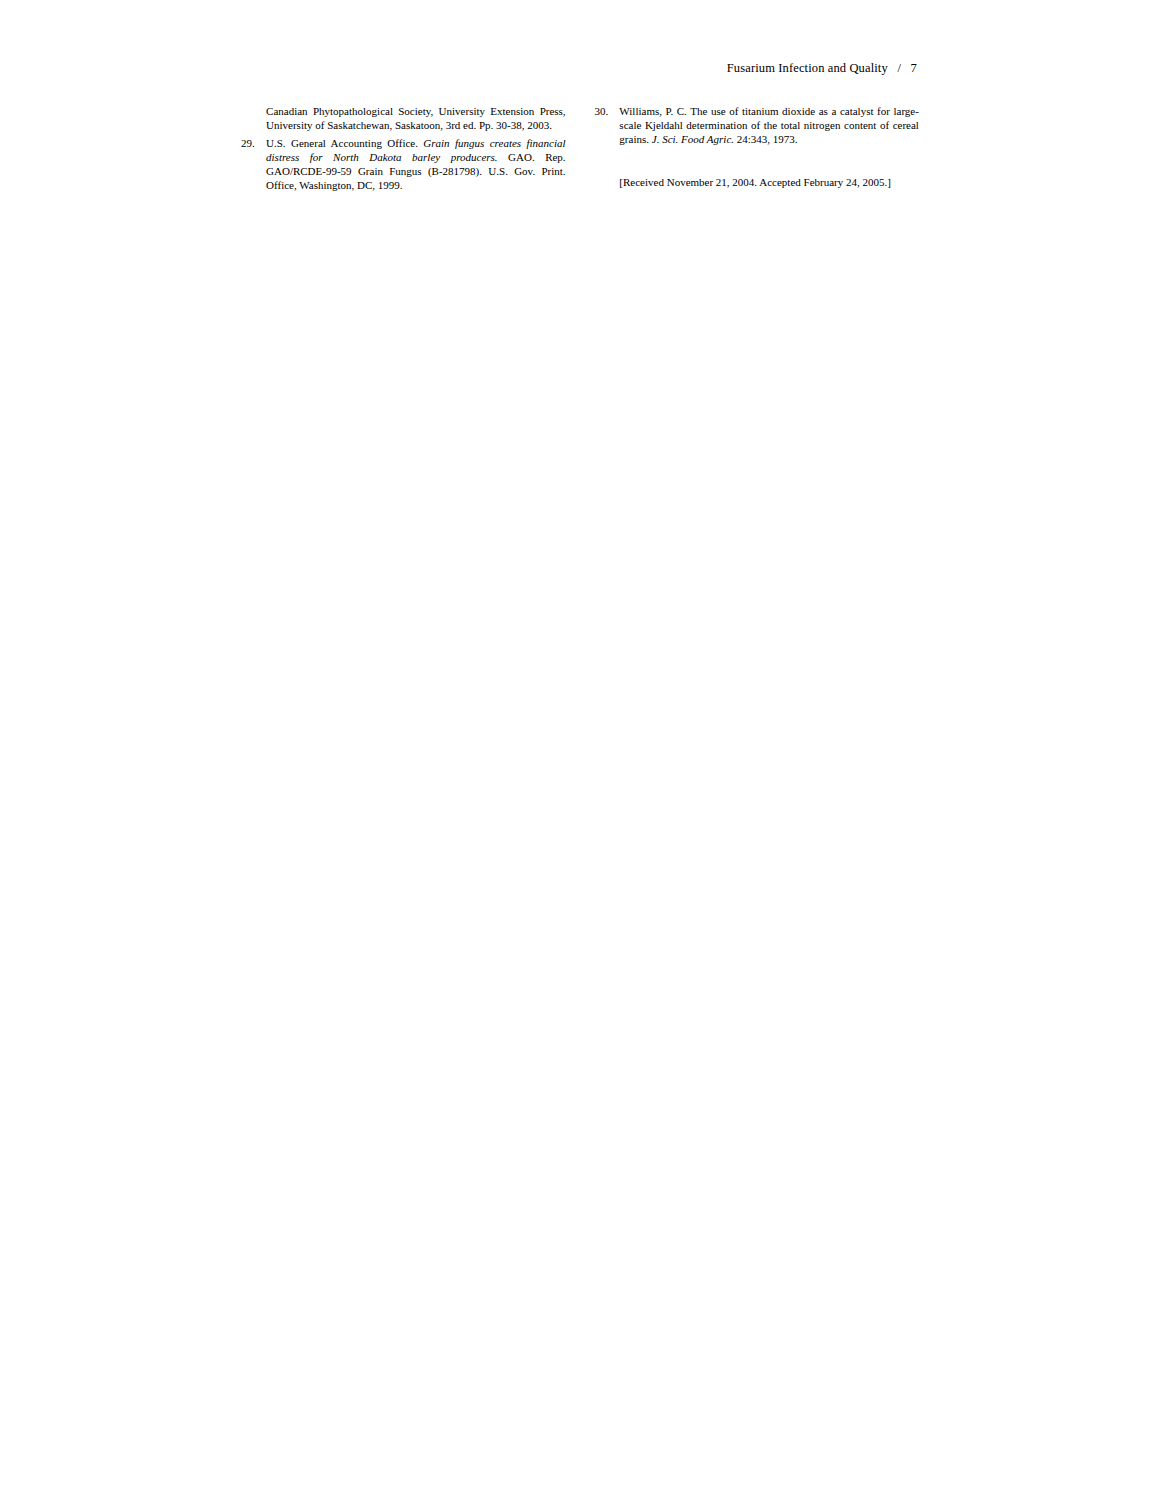Fusarium Infection and Quality/7
Canadian Phytopathological Society, University Extension Press, University of Saskatchewan, Saskatoon, 3rd ed. Pp. 30-38, 2003.
29. U.S. General Accounting Office. Grain fungus creates financial distress for North Dakota barley producers. GAO. Rep. GAO/RCDE-99-59 Grain Fungus (B-281798). U.S. Gov. Print. Office, Washington, DC, 1999.
30. Williams, P. C. The use of titanium dioxide as a catalyst for large-scale Kjeldahl determination of the total nitrogen content of cereal grains. J. Sci. Food Agric. 24:343, 1973.
[Received November 21, 2004. Accepted February 24, 2005.]